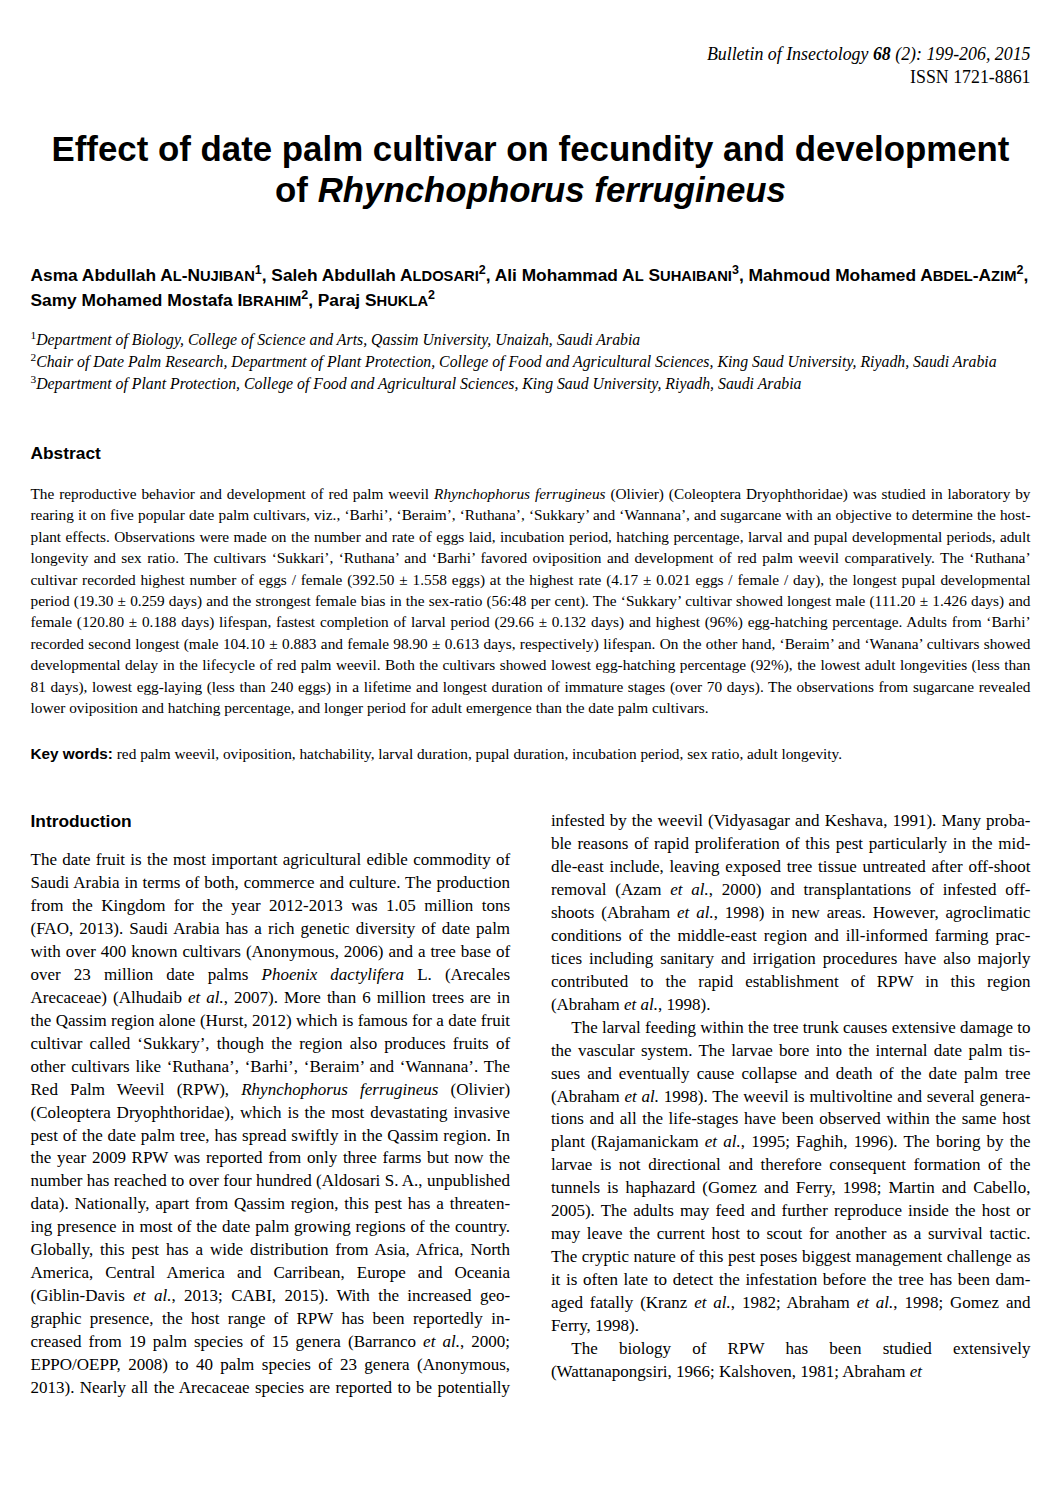Bulletin of Insectology 68 (2): 199-206, 2015
ISSN 1721-8861
Effect of date palm cultivar on fecundity and development of Rhynchophorus ferrugineus
Asma Abdullah AL-NUJIBAN1, Saleh Abdullah ALDOSARI2, Ali Mohammad AL SUHAIBANI3, Mahmoud Mohamed ABDEL-AZIM2, Samy Mohamed Mostafa IBRAHIM2, Paraj SHUKLA2
1Department of Biology, College of Science and Arts, Qassim University, Unaizah, Saudi Arabia
2Chair of Date Palm Research, Department of Plant Protection, College of Food and Agricultural Sciences, King Saud University, Riyadh, Saudi Arabia
3Department of Plant Protection, College of Food and Agricultural Sciences, King Saud University, Riyadh, Saudi Arabia
Abstract
The reproductive behavior and development of red palm weevil Rhynchophorus ferrugineus (Olivier) (Coleoptera Dryophthoridae) was studied in laboratory by rearing it on five popular date palm cultivars, viz., ‘Barhi’, ‘Beraim’, ‘Ruthana’, ‘Sukkary’ and ‘Wannana’, and sugarcane with an objective to determine the host-plant effects. Observations were made on the number and rate of eggs laid, incubation period, hatching percentage, larval and pupal developmental periods, adult longevity and sex ratio. The cultivars ‘Sukkari’, ‘Ruthana’ and ‘Barhi’ favored oviposition and development of red palm weevil comparatively. The ‘Ruthana’ cultivar recorded highest number of eggs / female (392.50 ± 1.558 eggs) at the highest rate (4.17 ± 0.021 eggs / female / day), the longest pupal developmental period (19.30 ± 0.259 days) and the strongest female bias in the sex-ratio (56:48 per cent). The ‘Sukkary’ cultivar showed longest male (111.20 ± 1.426 days) and female (120.80 ± 0.188 days) lifespan, fastest completion of larval period (29.66 ± 0.132 days) and highest (96%) egg-hatching percentage. Adults from ‘Barhi’ recorded second longest (male 104.10 ± 0.883 and female 98.90 ± 0.613 days, respectively) lifespan. On the other hand, ‘Beraim’ and ‘Wanana’ cultivars showed developmental delay in the lifecycle of red palm weevil. Both the cultivars showed lowest egg-hatching percentage (92%), the lowest adult longevities (less than 81 days), lowest egg-laying (less than 240 eggs) in a lifetime and longest duration of immature stages (over 70 days). The observations from sugarcane revealed lower oviposition and hatching percentage, and longer period for adult emergence than the date palm cultivars.
Key words: red palm weevil, oviposition, hatchability, larval duration, pupal duration, incubation period, sex ratio, adult longevity.
Introduction
The date fruit is the most important agricultural edible commodity of Saudi Arabia in terms of both, commerce and culture. The production from the Kingdom for the year 2012-2013 was 1.05 million tons (FAO, 2013). Saudi Arabia has a rich genetic diversity of date palm with over 400 known cultivars (Anonymous, 2006) and a tree base of over 23 million date palms Phoenix dactylifera L. (Arecales Arecaceae) (Alhudaib et al., 2007). More than 6 million trees are in the Qassim region alone (Hurst, 2012) which is famous for a date fruit cultivar called ‘Sukkary’, though the region also produces fruits of other cultivars like ‘Ruthana’, ‘Barhi’, ‘Beraim’ and ‘Wannana’. The Red Palm Weevil (RPW), Rhynchophorus ferrugineus (Olivier) (Coleoptera Dryophthoridae), which is the most devastating invasive pest of the date palm tree, has spread swiftly in the Qassim region. In the year 2009 RPW was reported from only three farms but now the number has reached to over four hundred (Aldosari S. A., unpublished data). Nationally, apart from Qassim region, this pest has a threatening presence in most of the date palm growing regions of the country. Globally, this pest has a wide distribution from Asia, Africa, North America, Central America and Carribean, Europe and Oceania (Giblin-Davis et al., 2013; CABI, 2015). With the increased geographic presence, the host range of RPW has been reportedly increased from 19 palm species of 15 genera (Barranco et al., 2000; EPPO/OEPP, 2008) to 40 palm species of 23 genera (Anonymous, 2013). Nearly all the Arecaceae species are reported to be potentially infested by the weevil (Vidyasagar and Keshava, 1991). Many probable reasons of rapid proliferation of this pest particularly in the middle-east include, leaving exposed tree tissue untreated after off-shoot removal (Azam et al., 2000) and transplantations of infested off-shoots (Abraham et al., 1998) in new areas. However, agroclimatic conditions of the middle-east region and ill-informed farming practices including sanitary and irrigation procedures have also majorly contributed to the rapid establishment of RPW in this region (Abraham et al., 1998).
The larval feeding within the tree trunk causes extensive damage to the vascular system. The larvae bore into the internal date palm tissues and eventually cause collapse and death of the date palm tree (Abraham et al. 1998). The weevil is multivoltine and several generations and all the life-stages have been observed within the same host plant (Rajamanickam et al., 1995; Faghih, 1996). The boring by the larvae is not directional and therefore consequent formation of the tunnels is haphazard (Gomez and Ferry, 1998; Martin and Cabello, 2005). The adults may feed and further reproduce inside the host or may leave the current host to scout for another as a survival tactic. The cryptic nature of this pest poses biggest management challenge as it is often late to detect the infestation before the tree has been damaged fatally (Kranz et al., 1982; Abraham et al., 1998; Gomez and Ferry, 1998).
The biology of RPW has been studied extensively (Wattanapongsiri, 1966; Kalshoven, 1981; Abraham et